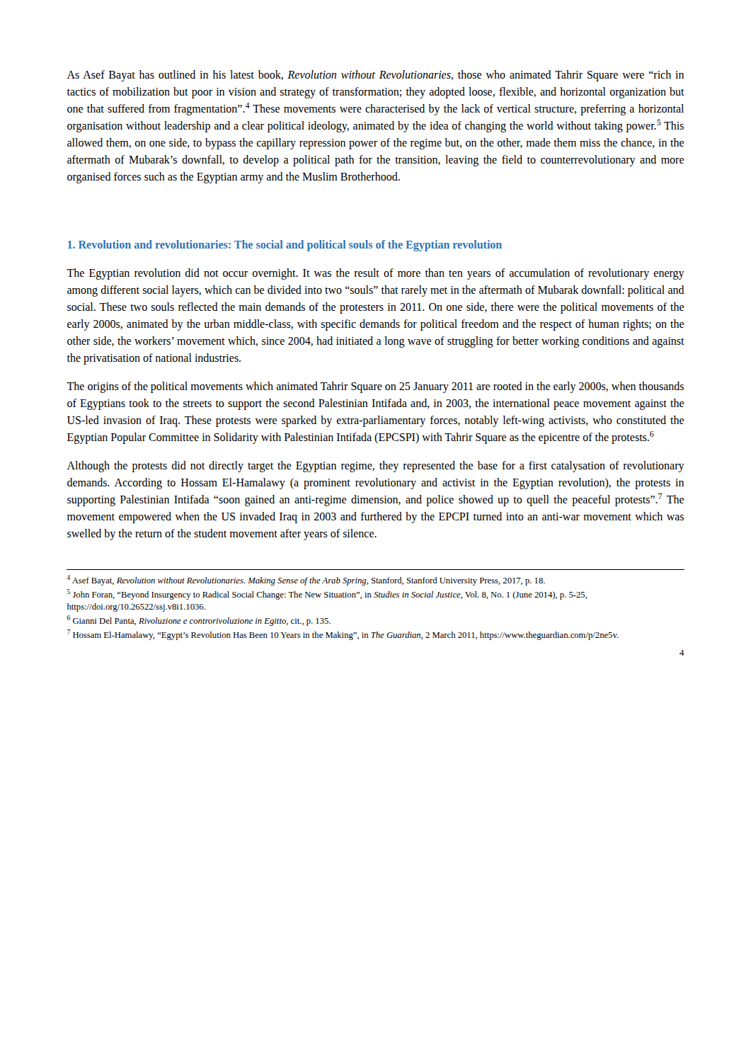As Asef Bayat has outlined in his latest book, Revolution without Revolutionaries, those who animated Tahrir Square were “rich in tactics of mobilization but poor in vision and strategy of transformation; they adopted loose, flexible, and horizontal organization but one that suffered from fragmentation”.4 These movements were characterised by the lack of vertical structure, preferring a horizontal organisation without leadership and a clear political ideology, animated by the idea of changing the world without taking power.5 This allowed them, on one side, to bypass the capillary repression power of the regime but, on the other, made them miss the chance, in the aftermath of Mubarak’s downfall, to develop a political path for the transition, leaving the field to counterrevolutionary and more organised forces such as the Egyptian army and the Muslim Brotherhood.
1. Revolution and revolutionaries: The social and political souls of the Egyptian revolution
The Egyptian revolution did not occur overnight. It was the result of more than ten years of accumulation of revolutionary energy among different social layers, which can be divided into two “souls” that rarely met in the aftermath of Mubarak downfall: political and social. These two souls reflected the main demands of the protesters in 2011. On one side, there were the political movements of the early 2000s, animated by the urban middle-class, with specific demands for political freedom and the respect of human rights; on the other side, the workers’ movement which, since 2004, had initiated a long wave of struggling for better working conditions and against the privatisation of national industries.
The origins of the political movements which animated Tahrir Square on 25 January 2011 are rooted in the early 2000s, when thousands of Egyptians took to the streets to support the second Palestinian Intifada and, in 2003, the international peace movement against the US-led invasion of Iraq. These protests were sparked by extra-parliamentary forces, notably left-wing activists, who constituted the Egyptian Popular Committee in Solidarity with Palestinian Intifada (EPCSPI) with Tahrir Square as the epicentre of the protests.6
Although the protests did not directly target the Egyptian regime, they represented the base for a first catalysation of revolutionary demands. According to Hossam El-Hamalawy (a prominent revolutionary and activist in the Egyptian revolution), the protests in supporting Palestinian Intifada “soon gained an anti-regime dimension, and police showed up to quell the peaceful protests”.7 The movement empowered when the US invaded Iraq in 2003 and furthered by the EPCPI turned into an anti-war movement which was swelled by the return of the student movement after years of silence.
4 Asef Bayat, Revolution without Revolutionaries. Making Sense of the Arab Spring, Stanford, Stanford University Press, 2017, p. 18.
5 John Foran, “Beyond Insurgency to Radical Social Change: The New Situation”, in Studies in Social Justice, Vol. 8, No. 1 (June 2014), p. 5-25, https://doi.org/10.26522/ssj.v8i1.1036.
6 Gianni Del Panta, Rivoluzione e controrivoluzione in Egitto, cit., p. 135.
7 Hossam El-Hamalawy, “Egypt’s Revolution Has Been 10 Years in the Making”, in The Guardian, 2 March 2011, https://www.theguardian.com/p/2ne5v.
4